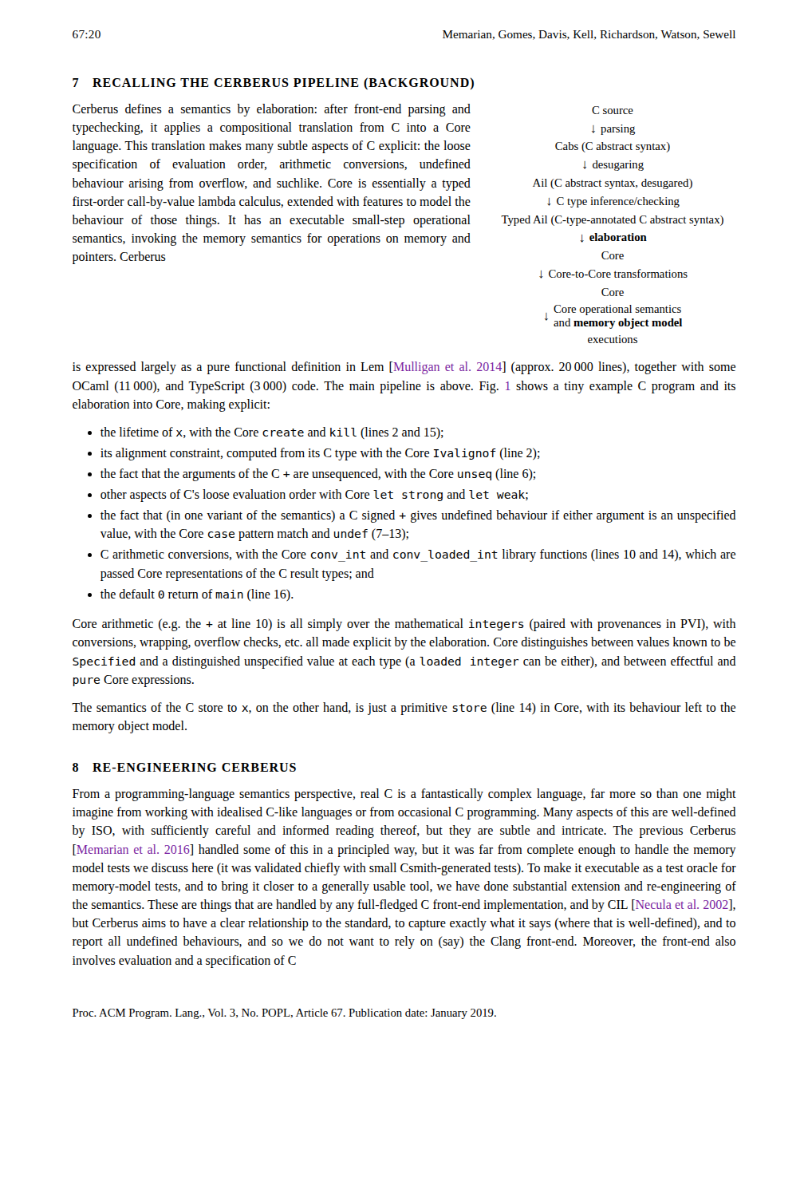67:20
Memarian, Gomes, Davis, Kell, Richardson, Watson, Sewell
7 RECALLING THE CERBERUS PIPELINE (BACKGROUND)
C source
↓parsing
Cabs (C abstract syntax)
↓desugaring
Ail (C abstract syntax, desugared)
↓C type inference/checking
Typed Ail (C-type-annotated C abstract syntax)
↓elaboration
Core
↓Core-to-Core transformations
Core
↓Core operational semantics
and memory object model
executions
Cerberus defines a semantics by elaboration: after front-end parsing and typechecking, it applies a compositional translation from C into a Core language. This translation makes many subtle aspects of C explicit: the loose specification of evaluation order, arithmetic conversions, undefined behaviour arising from overflow, and suchlike. Core is essentially a typed first-order call-by-value lambda calculus, extended with features to model the behaviour of those things. It has an executable small-step operational semantics, invoking the memory semantics for operations on memory and pointers. Cerberus
is expressed largely as a pure functional definition in Lem [Mulligan et al. 2014] (approx. 20 000 lines), together with some OCaml (11 000), and TypeScript (3 000) code. The main pipeline is above. Fig. 1 shows a tiny example C program and its elaboration into Core, making explicit:
the lifetime of x, with the Core create and kill (lines 2 and 15);
its alignment constraint, computed from its C type with the Core Ivalignof (line 2);
the fact that the arguments of the C + are unsequenced, with the Core unseq (line 6);
other aspects of C's loose evaluation order with Core let strong and let weak;
the fact that (in one variant of the semantics) a C signed + gives undefined behaviour if either argument is an unspecified value, with the Core case pattern match and undef (7–13);
C arithmetic conversions, with the Core conv_int and conv_loaded_int library functions (lines 10 and 14), which are passed Core representations of the C result types; and
the default 0 return of main (line 16).
Core arithmetic (e.g. the + at line 10) is all simply over the mathematical integers (paired with provenances in PVI), with conversions, wrapping, overflow checks, etc. all made explicit by the elaboration. Core distinguishes between values known to be Specified and a distinguished unspecified value at each type (a loaded integer can be either), and between effectful and pure Core expressions.
The semantics of the C store to x, on the other hand, is just a primitive store (line 14) in Core, with its behaviour left to the memory object model.
8 RE-ENGINEERING CERBERUS
From a programming-language semantics perspective, real C is a fantastically complex language, far more so than one might imagine from working with idealised C-like languages or from occasional C programming. Many aspects of this are well-defined by ISO, with sufficiently careful and informed reading thereof, but they are subtle and intricate. The previous Cerberus [Memarian et al. 2016] handled some of this in a principled way, but it was far from complete enough to handle the memory model tests we discuss here (it was validated chiefly with small Csmith-generated tests). To make it executable as a test oracle for memory-model tests, and to bring it closer to a generally usable tool, we have done substantial extension and re-engineering of the semantics. These are things that are handled by any full-fledged C front-end implementation, and by CIL [Necula et al. 2002], but Cerberus aims to have a clear relationship to the standard, to capture exactly what it says (where that is well-defined), and to report all undefined behaviours, and so we do not want to rely on (say) the Clang front-end. Moreover, the front-end also involves evaluation and a specification of C
Proc. ACM Program. Lang., Vol. 3, No. POPL, Article 67. Publication date: January 2019.